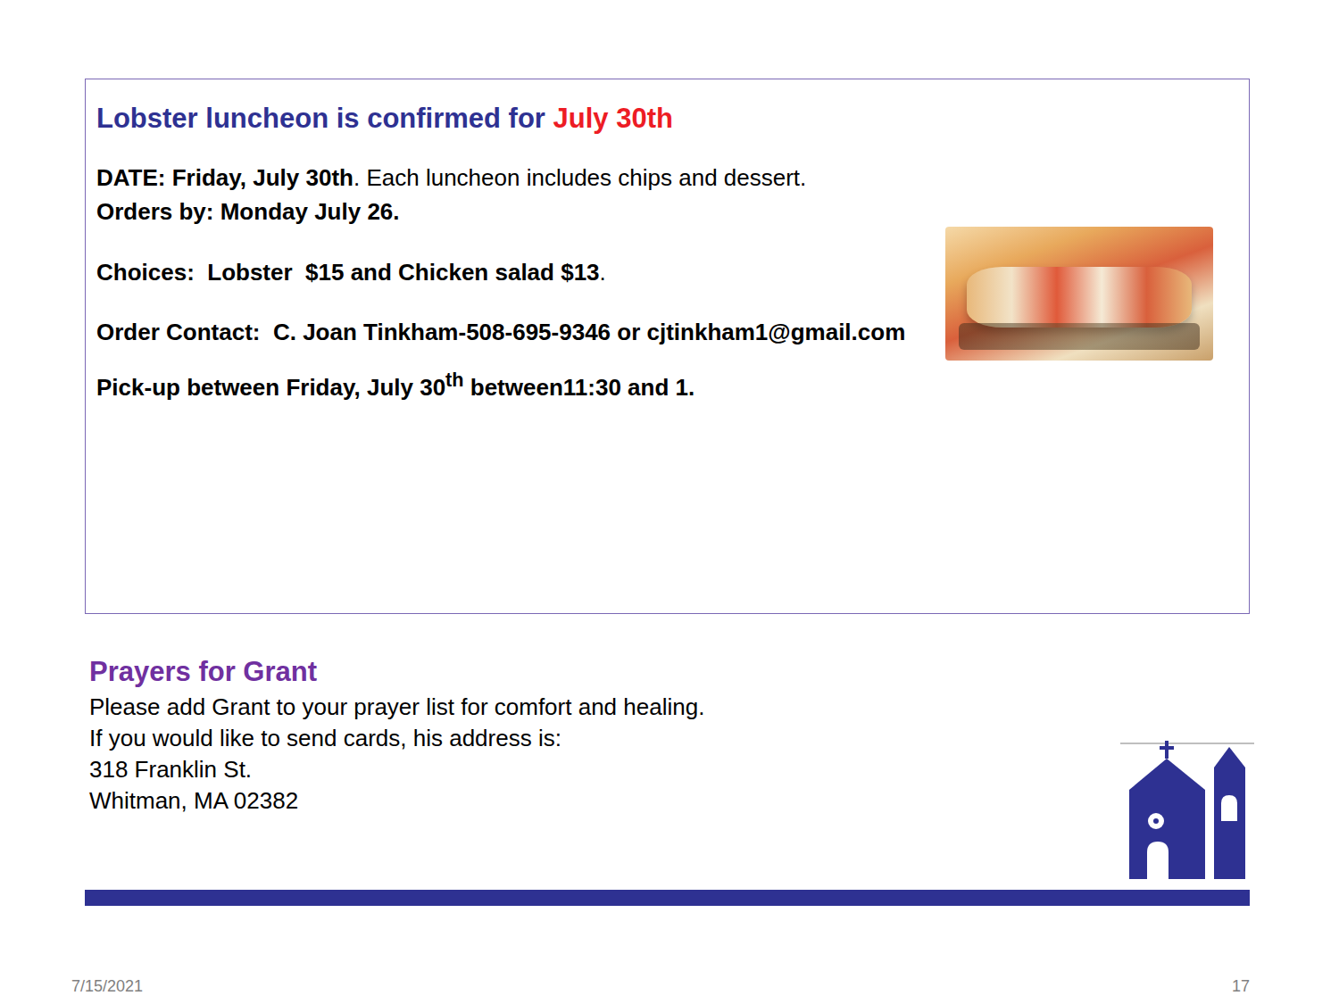Lobster luncheon is confirmed for July 30th
DATE: Friday, July 30th. Each luncheon includes chips and dessert.
Orders by: Monday July 26.
Choices: Lobster $15 and Chicken salad $13.
Order Contact: C. Joan Tinkham-508-695-9346 or cjtinkham1@gmail.com
Pick-up between Friday, July 30th between11:30 and 1.
Prayers for Grant
Please add Grant to your prayer list for comfort and healing.
If you would like to send cards, his address is:
318 Franklin St.
Whitman, MA 02382
7/15/2021 17